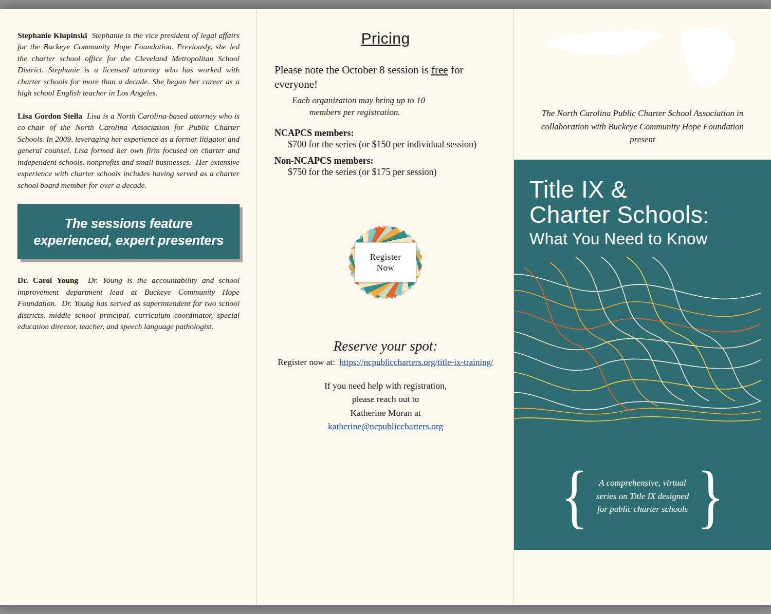Stephanie Klupinski Stephanie is the vice president of legal affairs for the Buckeye Community Hope Foundation. Previously, she led the charter school office for the Cleveland Metropolitan School District. Stephanie is a licensed attorney who has worked with charter schools for more than a decade. She began her career as a high school English teacher in Los Angeles.
Lisa Gordon Stella Lisa is a North Carolina-based attorney who is co-chair of the North Carolina Association for Public Charter Schools. In 2009, leveraging her experience as a former litigator and general counsel, Lisa formed her own firm focused on charter and independent schools, nonprofits and small businesses. Her extensive experience with charter schools includes having served as a charter school board member for over a decade.
The sessions feature experienced, expert presenters
Dr. Carol Young Dr. Young is the accountability and school improvement department lead at Buckeye Community Hope Foundation. Dr. Young has served as superintendent for two school districts, middle school principal, curriculum coordinator, special education director, teacher, and speech language pathologist.
Pricing
Please note the October 8 session is free for everyone!
Each organization may bring up to 10 members per registration.
NCAPCS members: $700 for the series (or $150 per individual session)
Non-NCAPCS members: $750 for the series (or $175 per session)
Register
Now
Reserve your spot:
Register now at: https://ncpubliccharters.org/title-ix-training/
If you need help with registration,
please reach out to
Katherine Moran at
katherine@ncpubliccharters.org
The North Carolina Public Charter School Association in collaboration with Buckeye Community Hope Foundation present
Title IX &
Charter Schools:
What You Need to Know
{ A comprehensive, virtual series on Title IX designed for public charter schools }